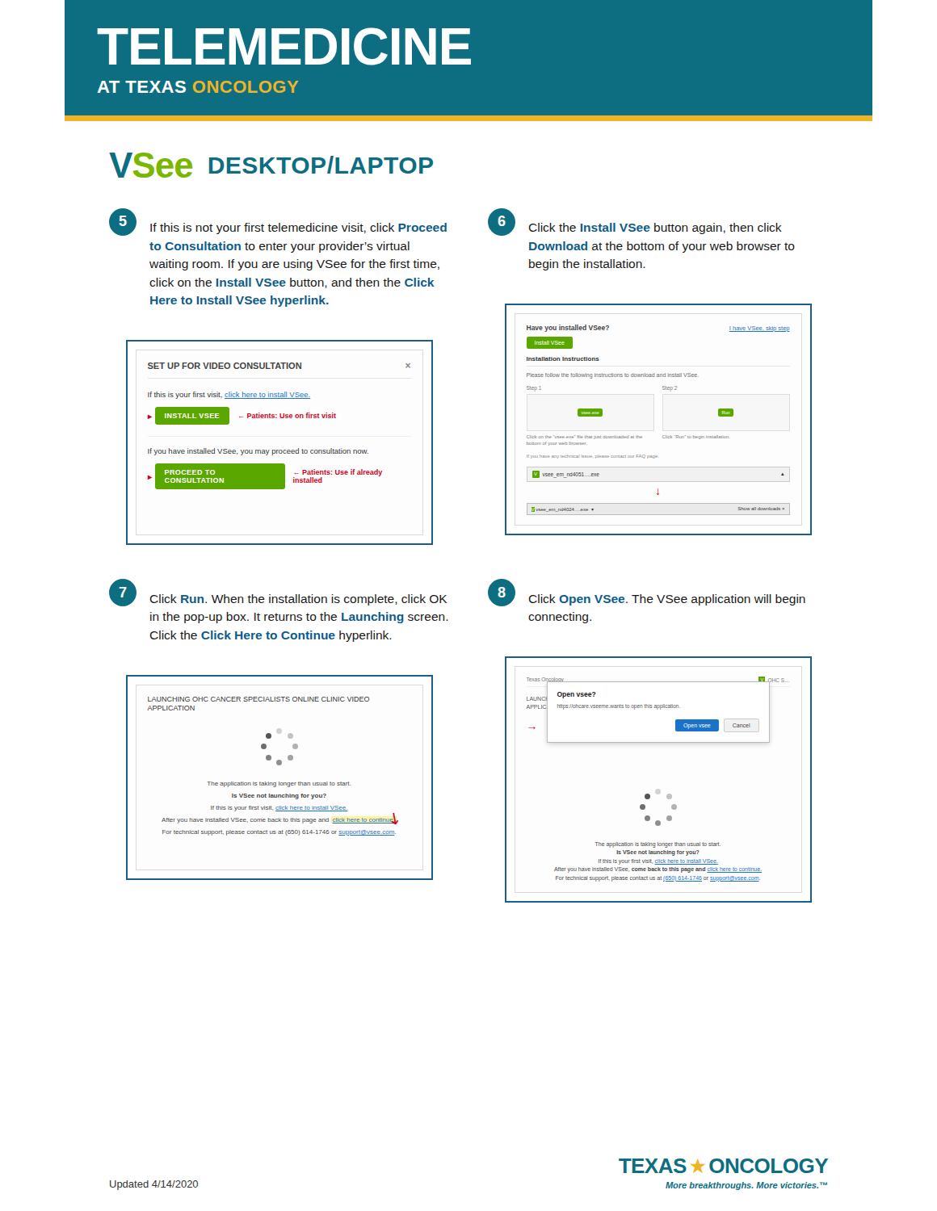TELEMEDICINE
AT TEXAS ONCOLOGY
VSee
DESKTOP/LAPTOP
5
If this is not your first telemedicine visit, click Proceed to Consultation to enter your provider’s virtual waiting room. If you are using VSee for the first time, click on the Install VSee button, and then the Click Here to Install VSee hyperlink.
SET UP FOR VIDEO CONSULTATION ×
If this is your first visit, click here to install VSee.
▸ INSTALL VSEE ← Patients: Use on first visit
If you have installed VSee, you may proceed to consultation now.
▸ PROCEED TO CONSULTATION ← Patients: Use if already installed
6
Click the Install VSee button again, then click Download at the bottom of your web browser to begin the installation.
Have you installed VSee? I have VSee, skip step
Install VSee
Installation Instructions
Please follow the following instructions to download and install VSee.
Step 1
vsee.exe
Click on the “vsee.exe” file that just downloaded at the bottom of your web browser.
Step 2
Run
Click “Run” to begin installation.
If you have any technical issue, please contact our FAQ page.
V vsee_em_nd4051….exe ▴
↓
V vsee_em_nd4024….exe ▾ Show all downloads ×
7
Click Run. When the installation is complete, click OK in the pop-up box. It returns to the Launching screen. Click the Click Here to Continue hyperlink.
LAUNCHING OHC CANCER SPECIALISTS ONLINE CLINIC VIDEO APPLICATION
The application is taking longer than usual to start.
Is VSee not launching for you?
If this is your first visit, click here to install VSee.
After you have installed VSee, come back to this page and click here to continue.
For technical support, please contact us at (650) 614-1746 or support@vsee.com.
↘
8
Click Open VSee. The VSee application will begin connecting.
Texas Oncology V OHC S…
LAUNCHING OHC CANCER SPECIALISTS ONLINE CLINIC VIDEO
APPLICATION
Open vsee?
https://ohcare.vseeme.wants to open this application.
Open vsee Cancel
→
The application is taking longer than usual to start.
Is VSee not launching for you?
If this is your first visit, click here to install VSee.
After you have installed VSee, come back to this page and click here to continue.
For technical support, please contact us at (650) 614-1746 or support@vsee.com.
Updated 4/14/2020
TEXAS ★ ONCOLOGY
More breakthroughs. More victories.™